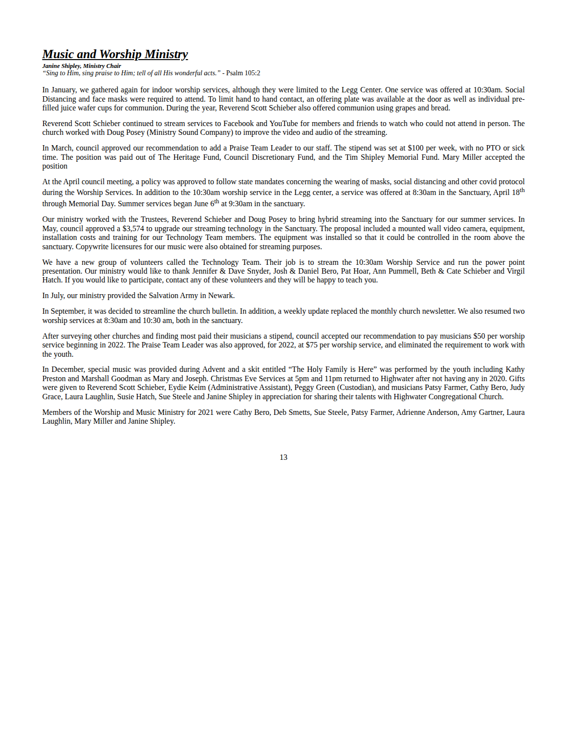Music and Worship Ministry
Janine Shipley, Ministry Chair
“Sing to Him, sing praise to Him; tell of all His wonderful acts.” - Psalm 105:2
In January, we gathered again for indoor worship services, although they were limited to the Legg Center. One service was offered at 10:30am. Social Distancing and face masks were required to attend. To limit hand to hand contact, an offering plate was available at the door as well as individual pre-filled juice wafer cups for communion. During the year, Reverend Scott Schieber also offered communion using grapes and bread.
Reverend Scott Schieber continued to stream services to Facebook and YouTube for members and friends to watch who could not attend in person. The church worked with Doug Posey (Ministry Sound Company) to improve the video and audio of the streaming.
In March, council approved our recommendation to add a Praise Team Leader to our staff. The stipend was set at $100 per week, with no PTO or sick time. The position was paid out of The Heritage Fund, Council Discretionary Fund, and the Tim Shipley Memorial Fund. Mary Miller accepted the position
At the April council meeting, a policy was approved to follow state mandates concerning the wearing of masks, social distancing and other covid protocol during the Worship Services. In addition to the 10:30am worship service in the Legg center, a service was offered at 8:30am in the Sanctuary, April 18th through Memorial Day. Summer services began June 6th at 9:30am in the sanctuary.
Our ministry worked with the Trustees, Reverend Schieber and Doug Posey to bring hybrid streaming into the Sanctuary for our summer services. In May, council approved a $3,574 to upgrade our streaming technology in the Sanctuary. The proposal included a mounted wall video camera, equipment, installation costs and training for our Technology Team members. The equipment was installed so that it could be controlled in the room above the sanctuary. Copywrite licensures for our music were also obtained for streaming purposes.
We have a new group of volunteers called the Technology Team. Their job is to stream the 10:30am Worship Service and run the power point presentation. Our ministry would like to thank Jennifer & Dave Snyder, Josh & Daniel Bero, Pat Hoar, Ann Pummell, Beth & Cate Schieber and Virgil Hatch. If you would like to participate, contact any of these volunteers and they will be happy to teach you.
In July, our ministry provided the Salvation Army in Newark.
In September, it was decided to streamline the church bulletin. In addition, a weekly update replaced the monthly church newsletter. We also resumed two worship services at 8:30am and 10:30 am, both in the sanctuary.
After surveying other churches and finding most paid their musicians a stipend, council accepted our recommendation to pay musicians $50 per worship service beginning in 2022. The Praise Team Leader was also approved, for 2022, at $75 per worship service, and eliminated the requirement to work with the youth.
In December, special music was provided during Advent and a skit entitled “The Holy Family is Here” was performed by the youth including Kathy Preston and Marshall Goodman as Mary and Joseph. Christmas Eve Services at 5pm and 11pm returned to Highwater after not having any in 2020. Gifts were given to Reverend Scott Schieber, Eydie Keim (Administrative Assistant), Peggy Green (Custodian), and musicians Patsy Farmer, Cathy Bero, Judy Grace, Laura Laughlin, Susie Hatch, Sue Steele and Janine Shipley in appreciation for sharing their talents with Highwater Congregational Church.
Members of the Worship and Music Ministry for 2021 were Cathy Bero, Deb Smetts, Sue Steele, Patsy Farmer, Adrienne Anderson, Amy Gartner, Laura Laughlin, Mary Miller and Janine Shipley.
13